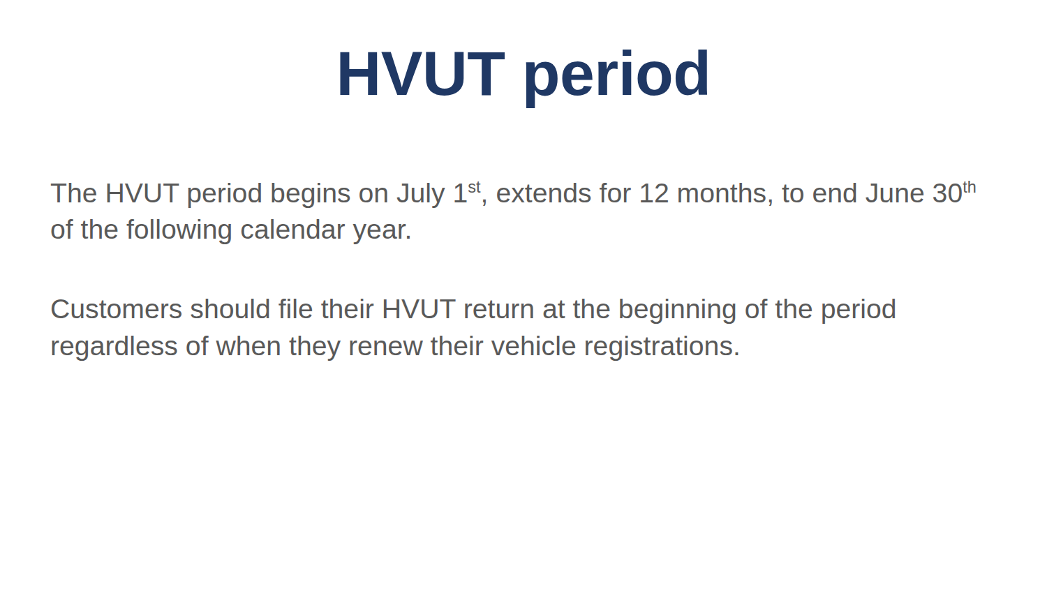HVUT period
The HVUT period begins on July 1st, extends for 12 months, to end June 30th of the following calendar year.
Customers should file their HVUT return at the beginning of the period regardless of when they renew their vehicle registrations.